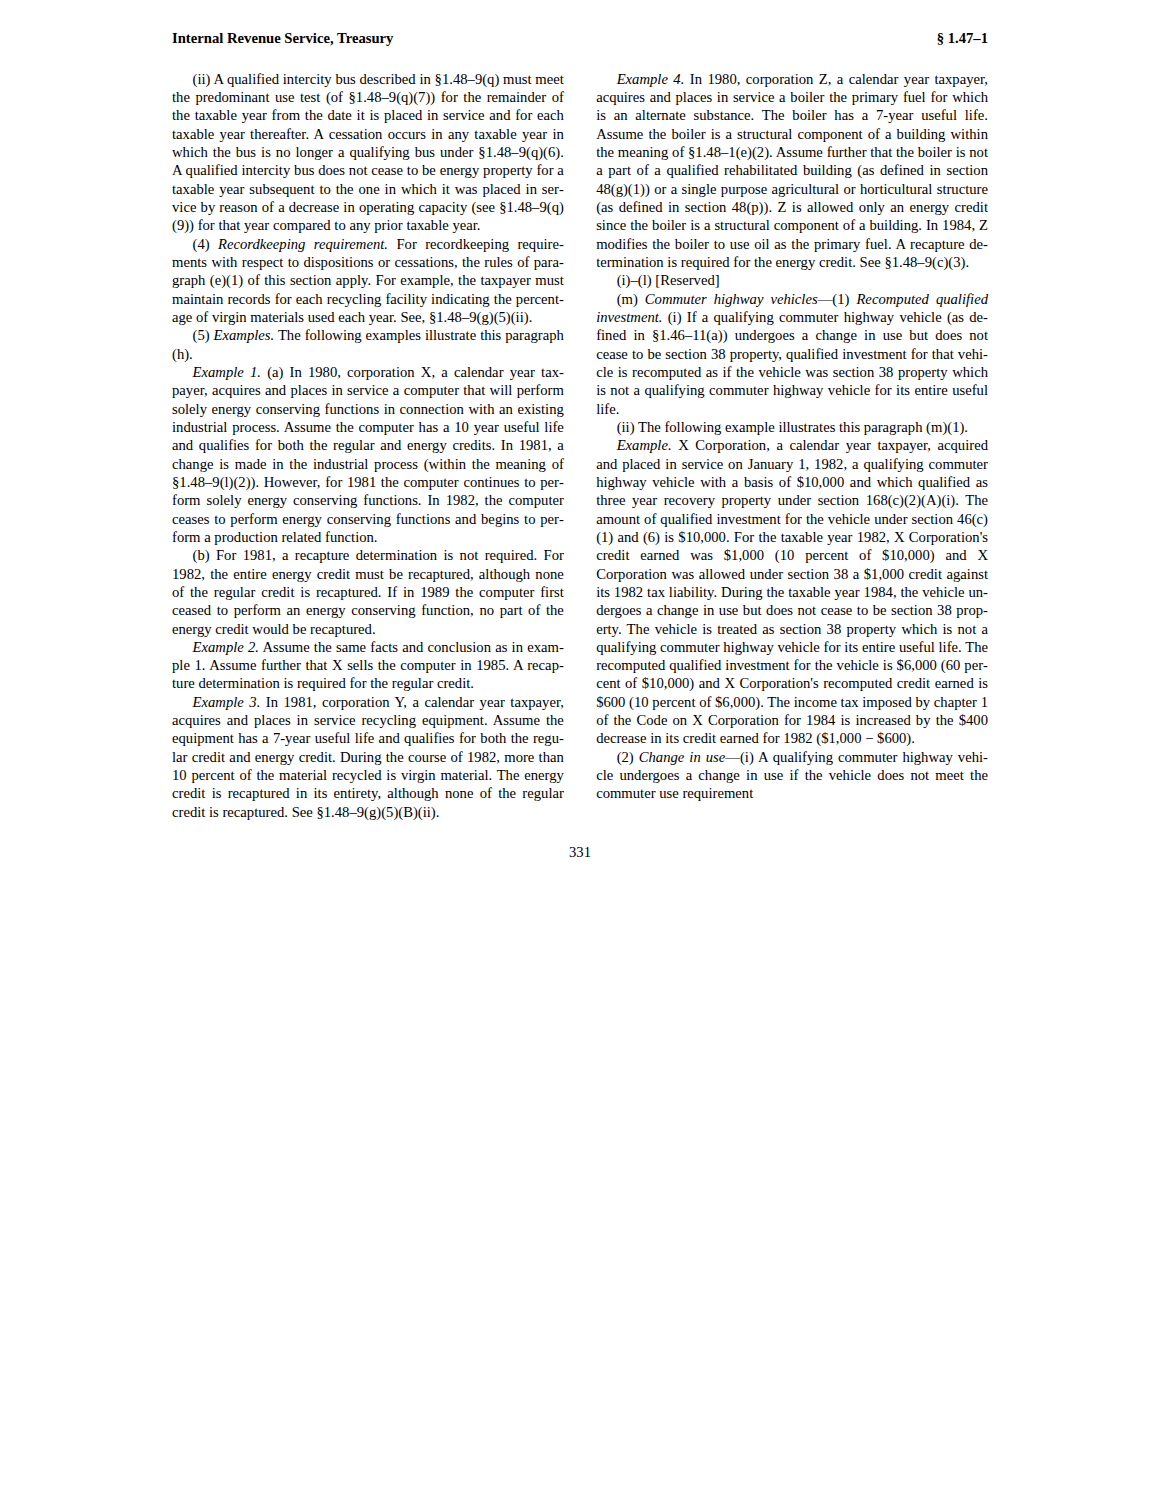Internal Revenue Service, Treasury § 1.47–1
(ii) A qualified intercity bus described in §1.48–9(q) must meet the predominant use test (of §1.48–9(q)(7)) for the remainder of the taxable year from the date it is placed in service and for each taxable year thereafter. A cessation occurs in any taxable year in which the bus is no longer a qualifying bus under §1.48–9(q)(6). A qualified intercity bus does not cease to be energy property for a taxable year subsequent to the one in which it was placed in service by reason of a decrease in operating capacity (see §1.48–9(q)(9)) for that year compared to any prior taxable year.
(4) Recordkeeping requirement. For recordkeeping requirements with respect to dispositions or cessations, the rules of paragraph (e)(1) of this section apply. For example, the taxpayer must maintain records for each recycling facility indicating the percentage of virgin materials used each year. See, §1.48–9(g)(5)(ii).
(5) Examples. The following examples illustrate this paragraph (h).
Example 1. (a) In 1980, corporation X, a calendar year taxpayer, acquires and places in service a computer that will perform solely energy conserving functions in connection with an existing industrial process. Assume the computer has a 10 year useful life and qualifies for both the regular and energy credits. In 1981, a change is made in the industrial process (within the meaning of §1.48–9(l)(2)). However, for 1981 the computer continues to perform solely energy conserving functions. In 1982, the computer ceases to perform energy conserving functions and begins to perform a production related function.
(b) For 1981, a recapture determination is not required. For 1982, the entire energy credit must be recaptured, although none of the regular credit is recaptured. If in 1989 the computer first ceased to perform an energy conserving function, no part of the energy credit would be recaptured.
Example 2. Assume the same facts and conclusion as in example 1. Assume further that X sells the computer in 1985. A recapture determination is required for the regular credit.
Example 3. In 1981, corporation Y, a calendar year taxpayer, acquires and places in service recycling equipment. Assume the equipment has a 7-year useful life and qualifies for both the regular credit and energy credit. During the course of 1982, more than 10 percent of the material recycled is virgin material. The energy credit is recaptured in its entirety, although none of the regular credit is recaptured. See §1.48–9(g)(5)(B)(ii).
Example 4. In 1980, corporation Z, a calendar year taxpayer, acquires and places in service a boiler the primary fuel for which is an alternate substance. The boiler has a 7-year useful life. Assume the boiler is a structural component of a building within the meaning of §1.48–1(e)(2). Assume further that the boiler is not a part of a qualified rehabilitated building (as defined in section 48(g)(1)) or a single purpose agricultural or horticultural structure (as defined in section 48(p)). Z is allowed only an energy credit since the boiler is a structural component of a building. In 1984, Z modifies the boiler to use oil as the primary fuel. A recapture determination is required for the energy credit. See §1.48–9(c)(3).
(i)–(l) [Reserved]
(m) Commuter highway vehicles—(1) Recomputed qualified investment. (i) If a qualifying commuter highway vehicle (as defined in §1.46–11(a)) undergoes a change in use but does not cease to be section 38 property, qualified investment for that vehicle is recomputed as if the vehicle was section 38 property which is not a qualifying commuter highway vehicle for its entire useful life.
(ii) The following example illustrates this paragraph (m)(1).
Example. X Corporation, a calendar year taxpayer, acquired and placed in service on January 1, 1982, a qualifying commuter highway vehicle with a basis of $10,000 and which qualified as three year recovery property under section 168(c)(2)(A)(i). The amount of qualified investment for the vehicle under section 46(c) (1) and (6) is $10,000. For the taxable year 1982, X Corporation's credit earned was $1,000 (10 percent of $10,000) and X Corporation was allowed under section 38 a $1,000 credit against its 1982 tax liability. During the taxable year 1984, the vehicle undergoes a change in use but does not cease to be section 38 property. The vehicle is treated as section 38 property which is not a qualifying commuter highway vehicle for its entire useful life. The recomputed qualified investment for the vehicle is $6,000 (60 percent of $10,000) and X Corporation's recomputed credit earned is $600 (10 percent of $6,000). The income tax imposed by chapter 1 of the Code on X Corporation for 1984 is increased by the $400 decrease in its credit earned for 1982 ($1,000 − $600).
(2) Change in use—(i) A qualifying commuter highway vehicle undergoes a change in use if the vehicle does not meet the commuter use requirement
331